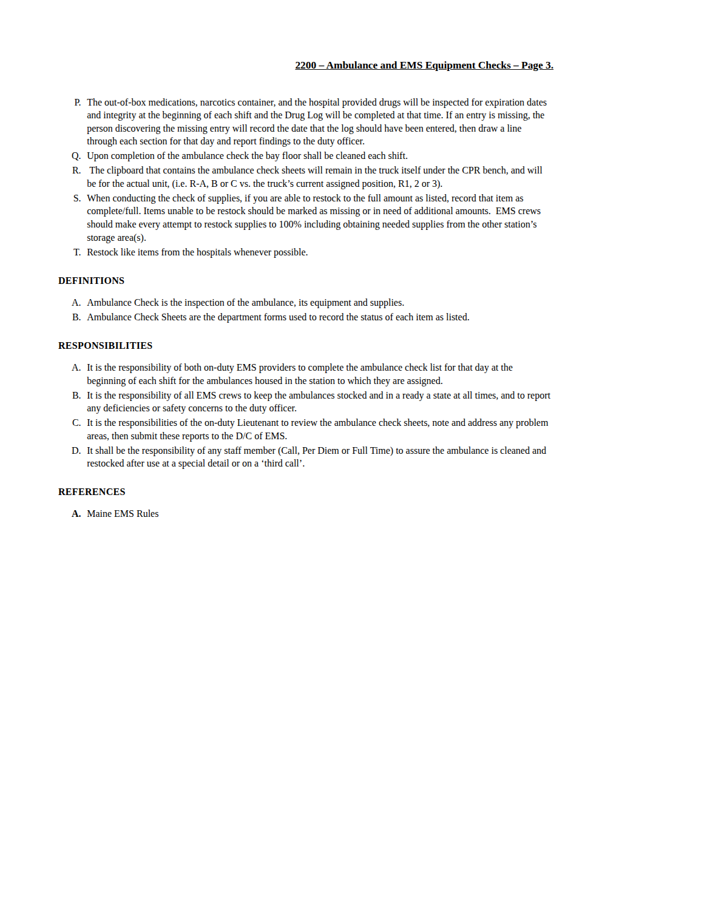2200 – Ambulance and EMS Equipment Checks – Page 3.
The out-of-box medications, narcotics container, and the hospital provided drugs will be inspected for expiration dates and integrity at the beginning of each shift and the Drug Log will be completed at that time. If an entry is missing, the person discovering the missing entry will record the date that the log should have been entered, then draw a line through each section for that day and report findings to the duty officer.
Upon completion of the ambulance check the bay floor shall be cleaned each shift.
The clipboard that contains the ambulance check sheets will remain in the truck itself under the CPR bench, and will be for the actual unit, (i.e. R-A, B or C vs. the truck’s current assigned position, R1, 2 or 3).
When conducting the check of supplies, if you are able to restock to the full amount as listed, record that item as complete/full. Items unable to be restock should be marked as missing or in need of additional amounts. EMS crews should make every attempt to restock supplies to 100% including obtaining needed supplies from the other station’s storage area(s).
Restock like items from the hospitals whenever possible.
DEFINITIONS
Ambulance Check is the inspection of the ambulance, its equipment and supplies.
Ambulance Check Sheets are the department forms used to record the status of each item as listed.
RESPONSIBILITIES
It is the responsibility of both on-duty EMS providers to complete the ambulance check list for that day at the beginning of each shift for the ambulances housed in the station to which they are assigned.
It is the responsibility of all EMS crews to keep the ambulances stocked and in a ready a state at all times, and to report any deficiencies or safety concerns to the duty officer.
It is the responsibilities of the on-duty Lieutenant to review the ambulance check sheets, note and address any problem areas, then submit these reports to the D/C of EMS.
It shall be the responsibility of any staff member (Call, Per Diem or Full Time) to assure the ambulance is cleaned and restocked after use at a special detail or on a ‘third call’.
REFERENCES
Maine EMS Rules